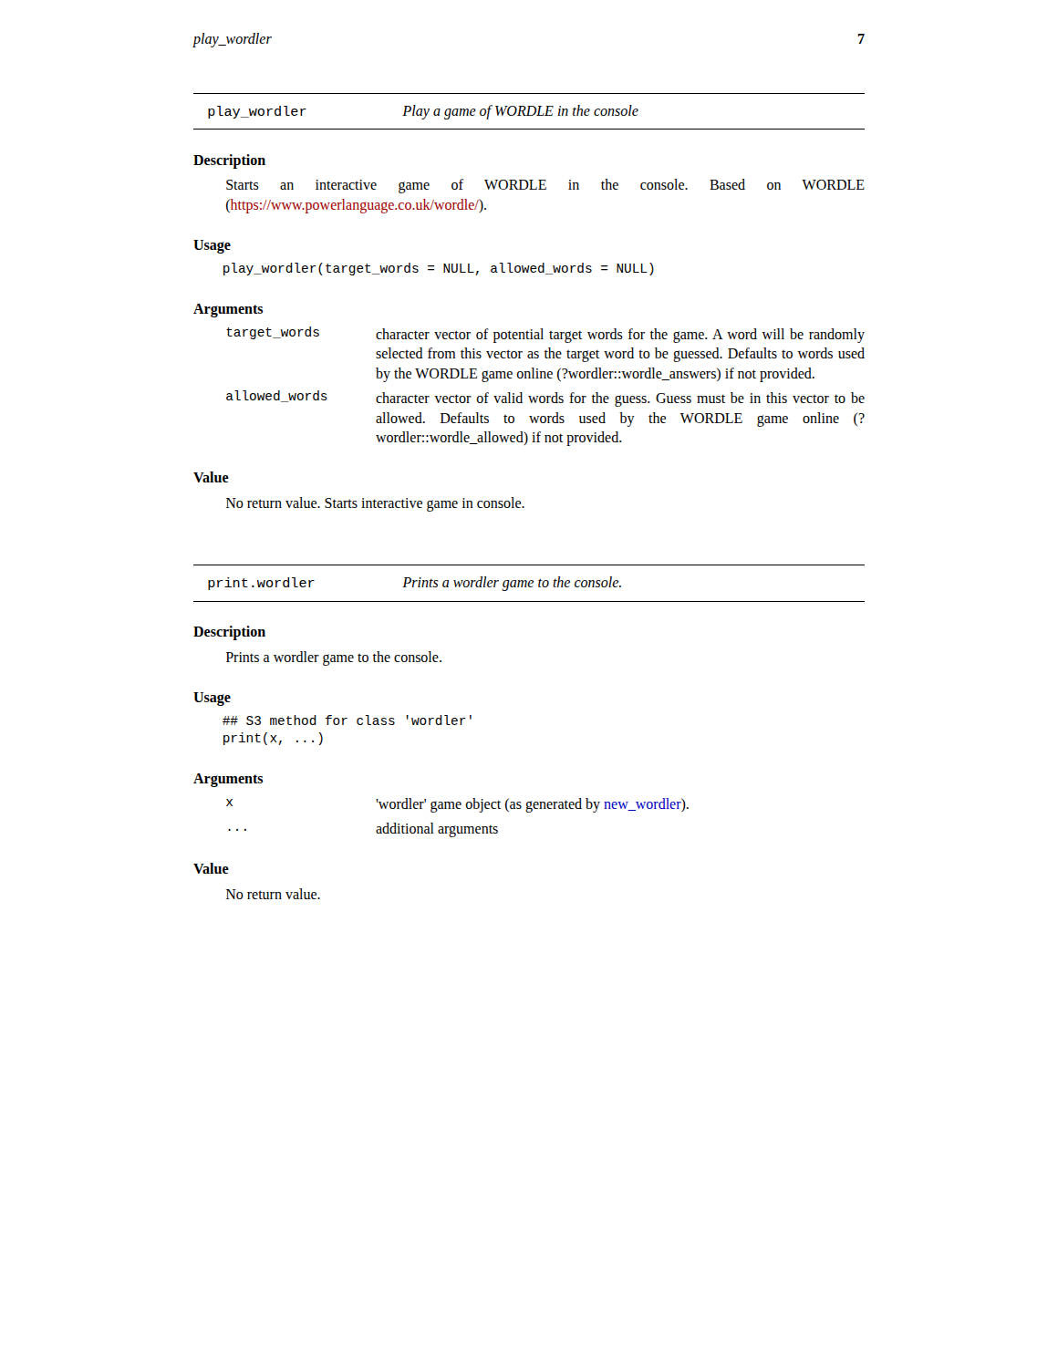play_wordler 7
play_wordler Play a game of WORDLE in the console
Description
Starts an interactive game of WORDLE in the console. Based on WORDLE (https://www.powerlanguage.co.uk/wordle/).
Usage
play_wordler(target_words = NULL, allowed_words = NULL)
Arguments
target_words
character vector of potential target words for the game. A word will be randomly selected from this vector as the target word to be guessed. Defaults to words used by the WORDLE game online (?wordler::wordle_answers) if not provided.
allowed_words
character vector of valid words for the guess. Guess must be in this vector to be allowed. Defaults to words used by the WORDLE game online (?wordler::wordle_allowed) if not provided.
Value
No return value. Starts interactive game in console.
print.wordler Prints a wordler game to the console.
Description
Prints a wordler game to the console.
Usage
## S3 method for class 'wordler'
print(x, ...)
Arguments
x
'wordler' game object (as generated by new_wordler).
...
additional arguments
Value
No return value.